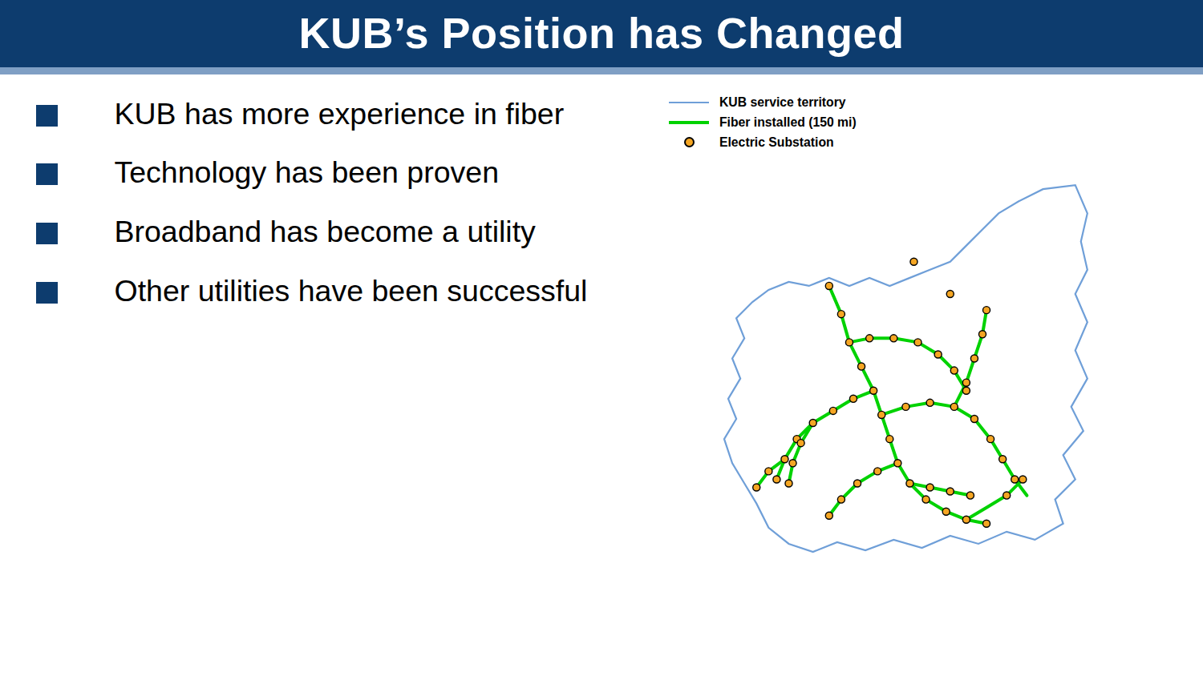KUB’s Position has Changed
KUB has more experience in fiber
Technology has been proven
Broadband has become a utility
Other utilities have been successful
KUB service territory
Fiber installed (150 mi)
Electric Substation